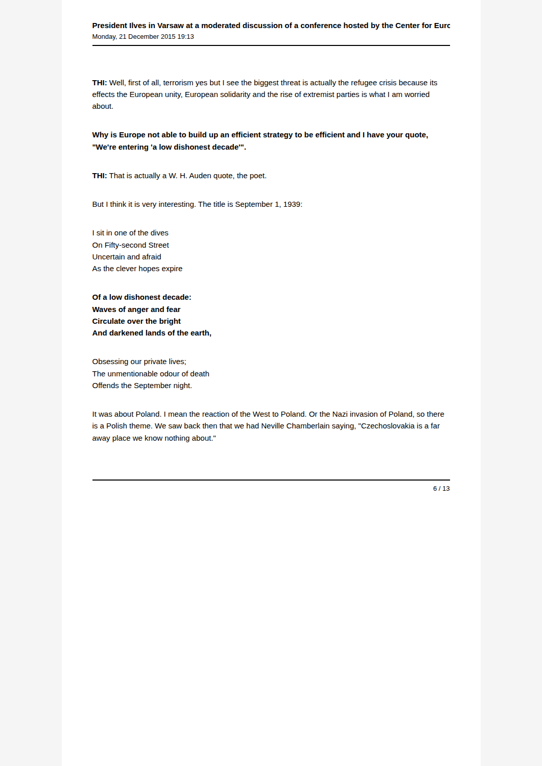President Ilves in Varsaw at a moderated discussion of a conference hosted by the Center for European P
Monday, 21 December 2015 19:13
THI: Well, first of all, terrorism yes but I see the biggest threat is actually the refugee crisis because its effects the European unity, European solidarity and the rise of extremist parties is what I am worried about.
Why is Europe not able to build up an efficient strategy to be efficient and I have your quote, "We're entering 'a low dishonest decade'".
THI: That is actually a W. H. Auden quote, the poet.
But I think it is very interesting. The title is September 1, 1939:
I sit in one of the dives
On Fifty-second Street
Uncertain and afraid
As the clever hopes expire
Of a low dishonest decade:
Waves of anger and fear
Circulate over the bright
And darkened lands of the earth,
Obsessing our private lives;
The unmentionable odour of death
Offends the September night.
It was about Poland. I mean the reaction of the West to Poland. Or the Nazi invasion of Poland, so there is a Polish theme. We saw back then that we had Neville Chamberlain saying, "Czechoslovakia is a far away place we know nothing about."
6 / 13